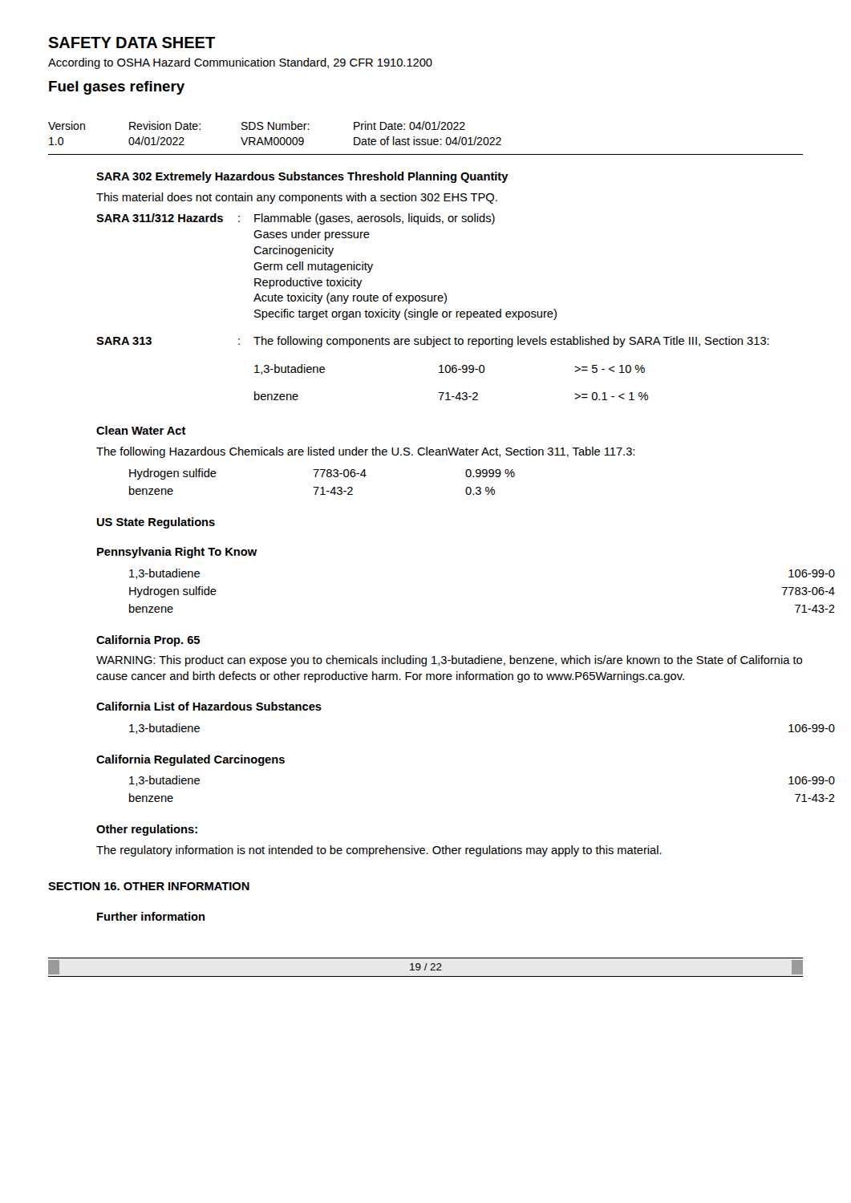SAFETY DATA SHEET
According to OSHA Hazard Communication Standard, 29 CFR 1910.1200
Fuel gases refinery
| Version 1.0 | Revision Date: 04/01/2022 | SDS Number: VRAM00009 | Print Date: 04/01/2022 Date of last issue: 04/01/2022 |
SARA 302 Extremely Hazardous Substances Threshold Planning Quantity
This material does not contain any components with a section 302 EHS TPQ.
| SARA 311/312 Hazards | : | Flammable (gases, aerosols, liquids, or solids) Gases under pressure Carcinogenicity Germ cell mutagenicity Reproductive toxicity Acute toxicity (any route of exposure) Specific target organ toxicity (single or repeated exposure) |
| SARA 313 | : | The following components are subject to reporting levels established by SARA Title III, Section 313: / 1,3-butadiene / 106-99-0 / >= 5 - < 10 % / / benzene / 71-43-2 / >= 0.1 - < 1 % / |
Clean Water Act
The following Hazardous Chemicals are listed under the U.S. CleanWater Act, Section 311, Table 117.3:
| Hydrogen sulfide | 7783-06-4 | 0.9999 % |
| benzene | 71-43-2 | 0.3 % |
US State Regulations
Pennsylvania Right To Know
| 1,3-butadiene | 106-99-0 |
| Hydrogen sulfide | 7783-06-4 |
| benzene | 71-43-2 |
California Prop. 65
WARNING: This product can expose you to chemicals including 1,3-butadiene, benzene, which is/are known to the State of California to cause cancer and birth defects or other reproductive harm. For more information go to www.P65Warnings.ca.gov.
California List of Hazardous Substances
| 1,3-butadiene | 106-99-0 |
California Regulated Carcinogens
| 1,3-butadiene | 106-99-0 |
| benzene | 71-43-2 |
Other regulations:
The regulatory information is not intended to be comprehensive. Other regulations may apply to this material.
SECTION 16. OTHER INFORMATION
Further information
19 / 22